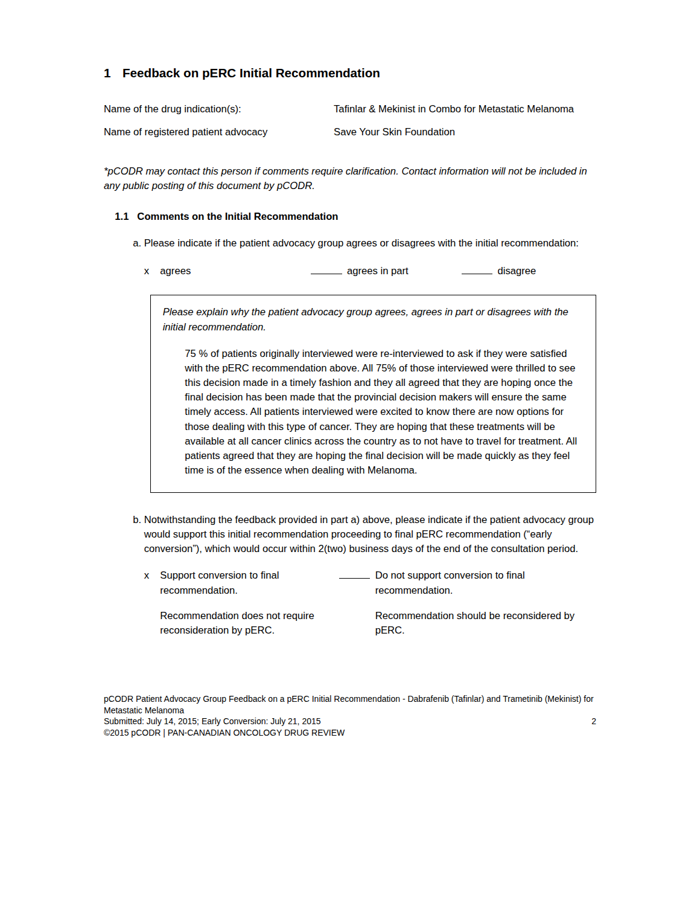1 Feedback on pERC Initial Recommendation
| Name of the drug indication(s): | Tafinlar & Mekinist in Combo for Metastatic Melanoma |
| Name of registered patient advocacy | Save Your Skin Foundation |
*pCODR may contact this person if comments require clarification. Contact information will not be included in any public posting of this document by pCODR.
1.1 Comments on the Initial Recommendation
Please indicate if the patient advocacy group agrees or disagrees with the initial recommendation:
| x | agrees | agrees in part | disagree |
Please explain why the patient advocacy group agrees, agrees in part or disagrees with the initial recommendation.
75 % of patients originally interviewed were re-interviewed to ask if they were satisfied with the pERC recommendation above. All 75% of those interviewed were thrilled to see this decision made in a timely fashion and they all agreed that they are hoping once the final decision has been made that the provincial decision makers will ensure the same timely access. All patients interviewed were excited to know there are now options for those dealing with this type of cancer. They are hoping that these treatments will be available at all cancer clinics across the country as to not have to travel for treatment. All patients agreed that they are hoping the final decision will be made quickly as they feel time is of the essence when dealing with Melanoma.
Notwithstanding the feedback provided in part a) above, please indicate if the patient advocacy group would support this initial recommendation proceeding to final pERC recommendation (“early conversion”), which would occur within 2(two) business days of the end of the consultation period.
| x | Support conversion to final recommendation. | | Do not support conversion to final recommendation. |
| | Recommendation does not require reconsideration by pERC. | | Recommendation should be reconsidered by pERC. |
pCODR Patient Advocacy Group Feedback on a pERC Initial Recommendation - Dabrafenib (Tafinlar) and Trametinib (Mekinist) for Metastatic Melanoma
Submitted: July 14, 2015; Early Conversion: July 21, 2015
©2015 pCODR | PAN-CANADIAN ONCOLOGY DRUG REVIEW 2